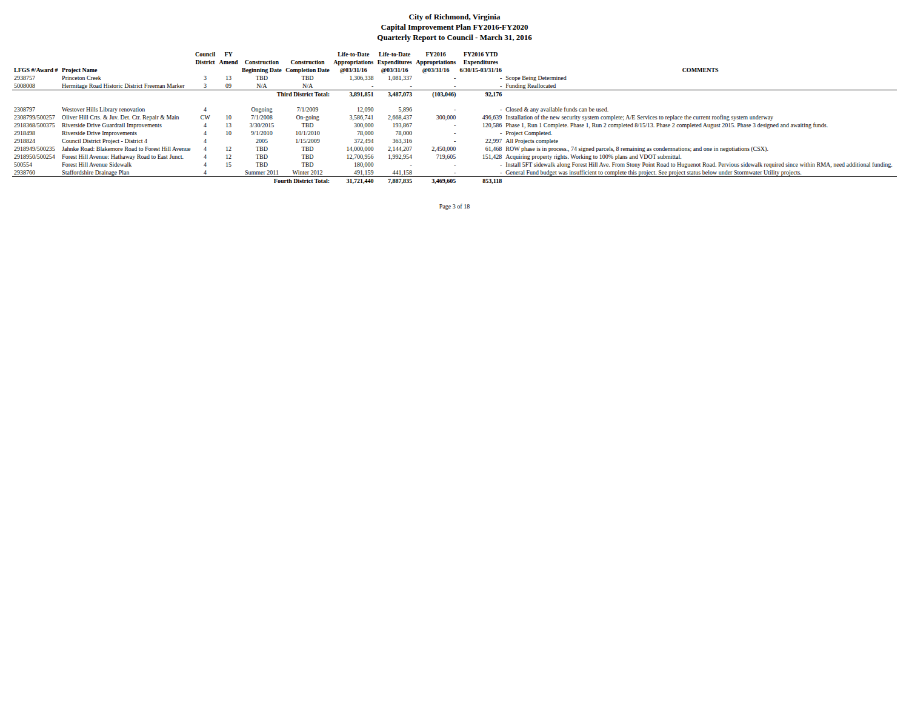City of Richmond, Virginia
Capital Improvement Plan FY2016-FY2020
Quarterly Report to Council - March 31, 2016
| | | Council | FY | | | Life-to-Date | Life-to-Date | FY2016 | FY2016 YTD | |
| --- | --- | --- | --- | --- | --- | --- | --- | --- | --- | --- |
| | | District | Amend | Construction | Construction | Appropriations | Expenditures | Appropriations | Expenditures | |
| LFGS #/Award # | Project Name | | | Beginning Date | Completion Date | @03/31/16 | @03/31/16 | @03/31/16 | 6/30/15-03/31/16 | COMMENTS |
| 2938757 | Princeton Creek | 3 | 13 | TBD | TBD | 1,306,338 | 1,081,337 | - | - | Scope Being Determined |
| 5008008 | Hermitage Road Historic District Freeman Marker | 3 | 09 | N/A | N/A | - | - | - | - | Funding Reallocated |
| | Third District Total: | 3,891,851 | 3,487,073 | (103,046) | 92,176 | |
| 2308797 | Westover Hills Library renovation | 4 | | Ongoing | 7/1/2009 | 12,090 | 5,896 | - | - | Closed & any available funds can be used. |
| 2308799/500257 | Oliver Hill Crts. & Juv. Det. Ctr. Repair & Main | CW | 10 | 7/1/2008 | On-going | 3,586,741 | 2,668,437 | 300,000 | 496,639 | Installation of the new security system complete; A/E Services to replace the current roofing system underway |
| 2918368/500375 | Riverside Drive Guardrail Improvements | 4 | 13 | 3/30/2015 | TBD | 300,000 | 193,867 | - | 120,586 | Phase 1, Run 1 Complete. Phase 1, Run 2 completed 8/15/13. Phase 2 completed August 2015. Phase 3 designed and awaiting funds. |
| 2918498 | Riverside Drive Improvements | 4 | 10 | 9/1/2010 | 10/1/2010 | 78,000 | 78,000 | - | - | Project Completed. |
| 2918824 | Council District Project - District 4 | 4 | | 2005 | 1/15/2009 | 372,494 | 363,316 | - | 22,997 | All Projects complete |
| 2918949/500235 | Jahnke Road: Blakemore Road to Forest Hill Avenue | 4 | 12 | TBD | TBD | 14,000,000 | 2,144,207 | 2,450,000 | 61,468 | ROW phase is in process., 74 signed parcels, 8 remaining as condemnations; and one in negotiations (CSX). |
| 2918950/500254 | Forest Hill Avenue: Hathaway Road to East Junct. | 4 | 12 | TBD | TBD | 12,700,956 | 1,992,954 | 719,605 | 151,428 | Acquiring property rights. Working to 100% plans and VDOT submittal. |
| 500554 | Forest Hill Avenue Sidewalk | 4 | 15 | TBD | TBD | 180,000 | - | - | - | Install 5FT sidewalk along Forest Hill Ave. From Stony Point Road to Huguenot Road. Pervious sidewalk required since within RMA, need additional funding. |
| 2938760 | Staffordshire Drainage Plan | 4 | | Summer 2011 | Winter 2012 | 491,159 | 441,158 | - | - | General Fund budget was insufficient to complete this project. See project status below under Stormwater Utility projects. |
| | Fourth District Total: | 31,721,440 | 7,887,835 | 3,469,605 | 853,118 | |
Page 3 of 18